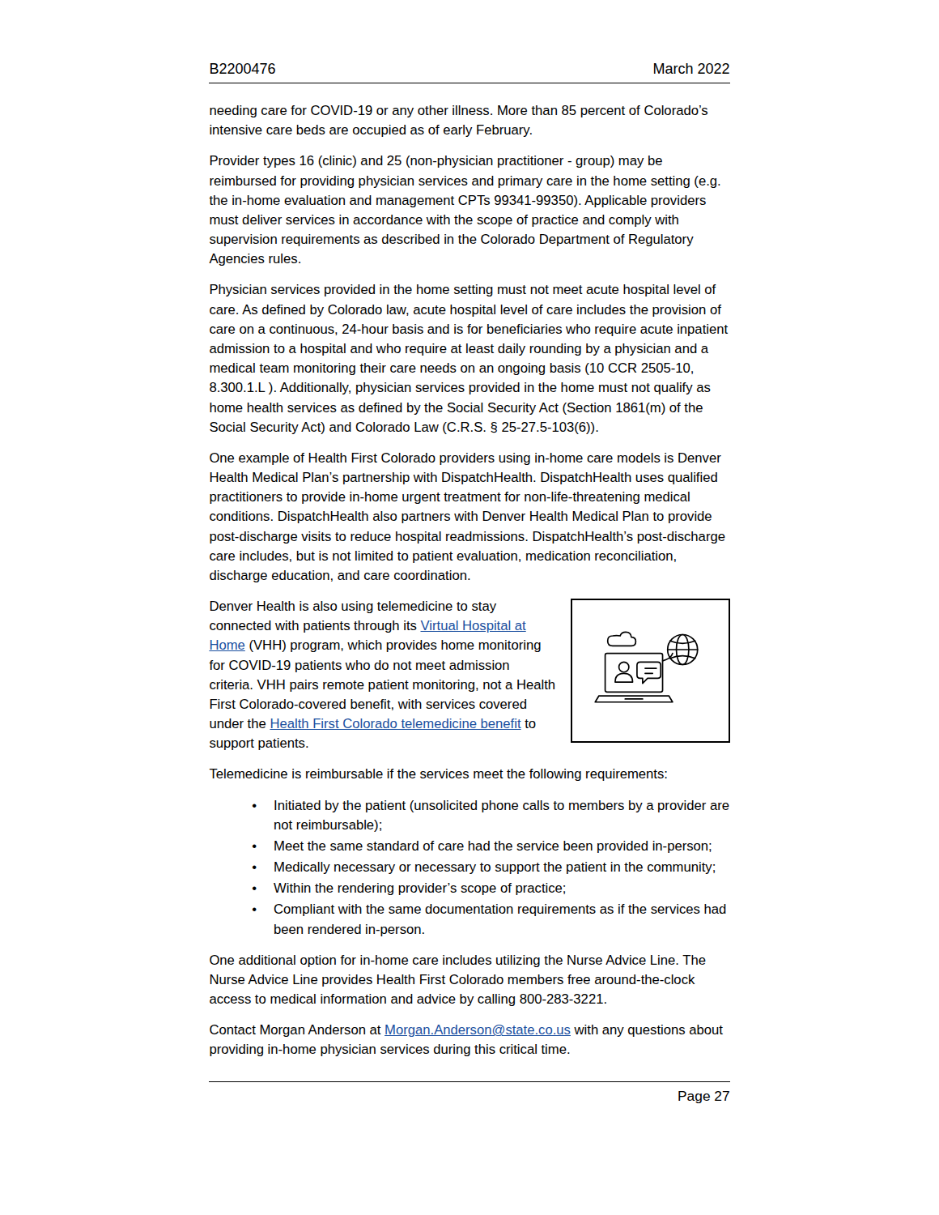B2200476 March 2022
needing care for COVID-19 or any other illness. More than 85 percent of Colorado’s intensive care beds are occupied as of early February.
Provider types 16 (clinic) and 25 (non-physician practitioner - group) may be reimbursed for providing physician services and primary care in the home setting (e.g. the in-home evaluation and management CPTs 99341-99350). Applicable providers must deliver services in accordance with the scope of practice and comply with supervision requirements as described in the Colorado Department of Regulatory Agencies rules.
Physician services provided in the home setting must not meet acute hospital level of care. As defined by Colorado law, acute hospital level of care includes the provision of care on a continuous, 24-hour basis and is for beneficiaries who require acute inpatient admission to a hospital and who require at least daily rounding by a physician and a medical team monitoring their care needs on an ongoing basis (10 CCR 2505-10, 8.300.1.L ). Additionally, physician services provided in the home must not qualify as home health services as defined by the Social Security Act (Section 1861(m) of the Social Security Act) and Colorado Law (C.R.S. § 25-27.5-103(6)).
One example of Health First Colorado providers using in-home care models is Denver Health Medical Plan’s partnership with DispatchHealth. DispatchHealth uses qualified practitioners to provide in-home urgent treatment for non-life-threatening medical conditions. DispatchHealth also partners with Denver Health Medical Plan to provide post-discharge visits to reduce hospital readmissions. DispatchHealth’s post-discharge care includes, but is not limited to patient evaluation, medication reconciliation, discharge education, and care coordination.
Denver Health is also using telemedicine to stay connected with patients through its Virtual Hospital at Home (VHH) program, which provides home monitoring for COVID-19 patients who do not meet admission criteria. VHH pairs remote patient monitoring, not a Health First Colorado-covered benefit, with services covered under the Health First Colorado telemedicine benefit to support patients.
Telemedicine is reimbursable if the services meet the following requirements:
Initiated by the patient (unsolicited phone calls to members by a provider are not reimbursable);
Meet the same standard of care had the service been provided in-person;
Medically necessary or necessary to support the patient in the community;
Within the rendering provider’s scope of practice;
Compliant with the same documentation requirements as if the services had been rendered in-person.
One additional option for in-home care includes utilizing the Nurse Advice Line. The Nurse Advice Line provides Health First Colorado members free around-the-clock access to medical information and advice by calling 800-283-3221.
Contact Morgan Anderson at Morgan.Anderson@state.co.us with any questions about providing in-home physician services during this critical time.
Page 27